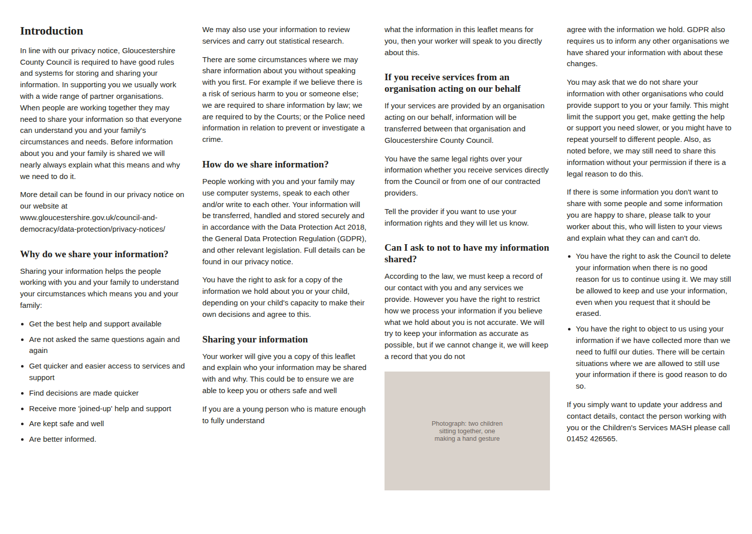Introduction
In line with our privacy notice, Gloucestershire County Council is required to have good rules and systems for storing and sharing your information. In supporting you we usually work with a wide range of partner organisations. When people are working together they may need to share your information so that everyone can understand you and your family's circumstances and needs. Before information about you and your family is shared we will nearly always explain what this means and why we need to do it.
More detail can be found in our privacy notice on our website at www.gloucestershire.gov.uk/council-and-democracy/data-protection/privacy-notices/
Why do we share your information?
Sharing your information helps the people working with you and your family to understand your circumstances which means you and your family:
Get the best help and support available
Are not asked the same questions again and again
Get quicker and easier access to services and support
Find decisions are made quicker
Receive more 'joined-up' help and support
Are kept safe and well
Are better informed.
We may also use your information to review services and carry out statistical research.
There are some circumstances where we may share information about you without speaking with you first. For example if we believe there is a risk of serious harm to you or someone else; we are required to share information by law; we are required to by the Courts; or the Police need information in relation to prevent or investigate a crime.
How do we share information?
People working with you and your family may use computer systems, speak to each other and/or write to each other. Your information will be transferred, handled and stored securely and in accordance with the Data Protection Act 2018, the General Data Protection Regulation (GDPR), and other relevant legislation. Full details can be found in our privacy notice.
You have the right to ask for a copy of the information we hold about you or your child, depending on your child's capacity to make their own decisions and agree to this.
Sharing your information
Your worker will give you a copy of this leaflet and explain who your information may be shared with and why. This could be to ensure we are able to keep you or others safe and well
If you are a young person who is mature enough to fully understand
what the information in this leaflet means for you, then your worker will speak to you directly about this.
If you receive services from an organisation acting on our behalf
If your services are provided by an organisation acting on our behalf, information will be transferred between that organisation and Gloucestershire County Council.
You have the same legal rights over your information whether you receive services directly from the Council or from one of our contracted providers.
Tell the provider if you want to use your information rights and they will let us know.
Can I ask to not to have my information shared?
According to the law, we must keep a record of our contact with you and any services we provide. However you have the right to restrict how we process your information if you believe what we hold about you is not accurate. We will try to keep your information as accurate as possible, but if we cannot change it, we will keep a record that you do not
Photograph: two children sitting together, one making a hand gesture
agree with the information we hold. GDPR also requires us to inform any other organisations we have shared your information with about these changes.
You may ask that we do not share your information with other organisations who could provide support to you or your family. This might limit the support you get, make getting the help or support you need slower, or you might have to repeat yourself to different people. Also, as noted before, we may still need to share this information without your permission if there is a legal reason to do this.
If there is some information you don't want to share with some people and some information you are happy to share, please talk to your worker about this, who will listen to your views and explain what they can and can't do.
You have the right to ask the Council to delete your information when there is no good reason for us to continue using it. We may still be allowed to keep and use your information, even when you request that it should be erased.
You have the right to object to us using your information if we have collected more than we need to fulfil our duties. There will be certain situations where we are allowed to still use your information if there is good reason to do so.
If you simply want to update your address and contact details, contact the person working with you or the Children's Services MASH please call 01452 426565.